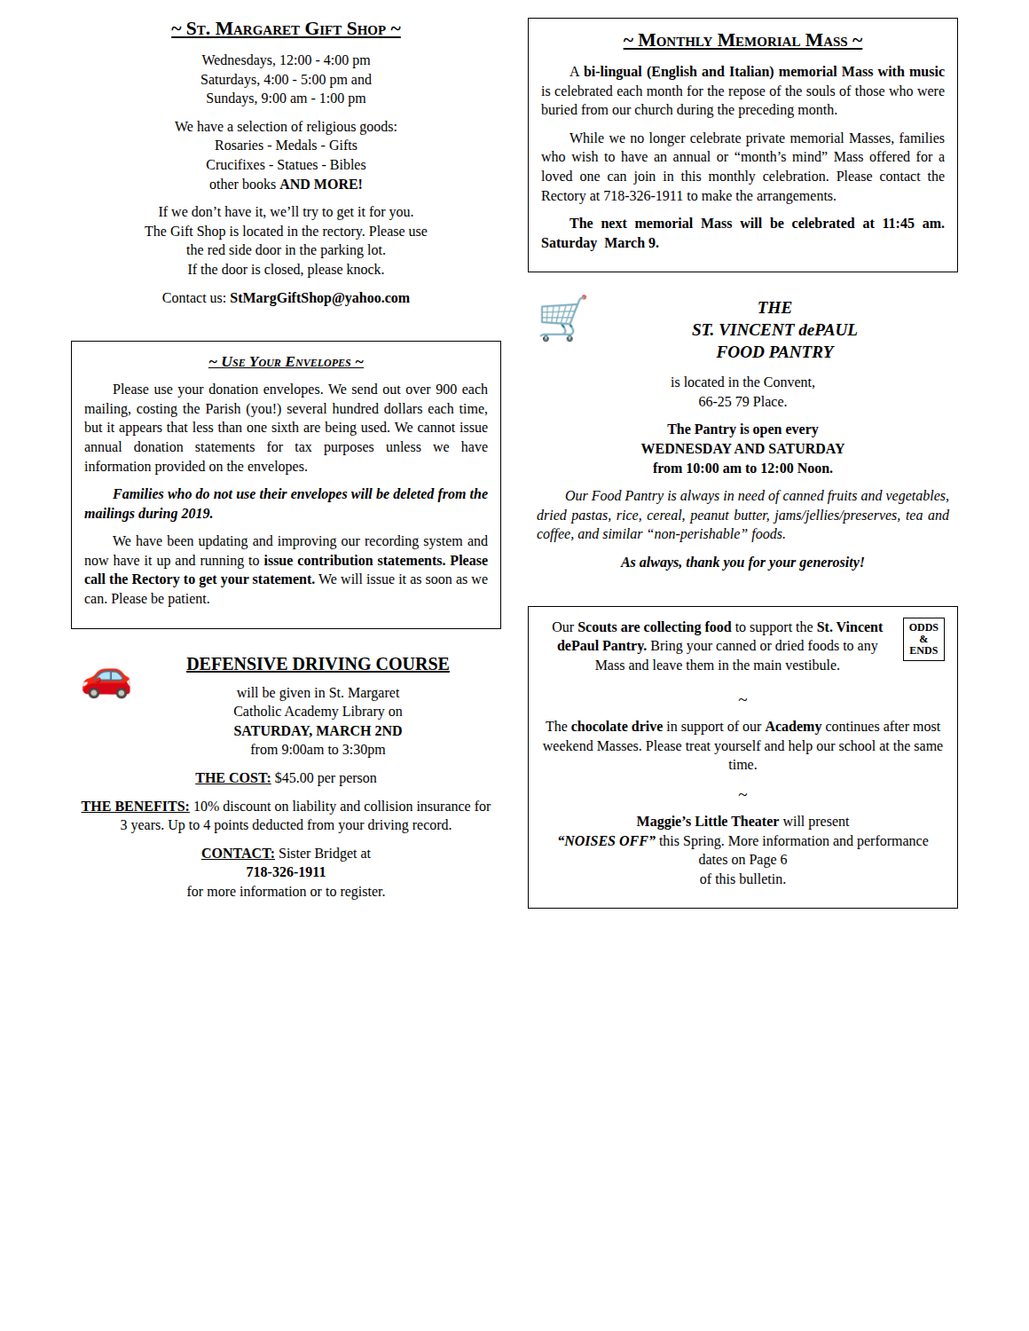~ St. Margaret Gift Shop ~
Wednesdays, 12:00 - 4:00 pm
Saturdays, 4:00 - 5:00 pm and
Sundays, 9:00 am - 1:00 pm
We have a selection of religious goods:
Rosaries - Medals - Gifts
Crucifixes - Statues - Bibles
other books AND MORE!
If we don’t have it, we’ll try to get it for you.
The Gift Shop is located in the rectory. Please use
the red side door in the parking lot.
If the door is closed, please knock.
Contact us: StMargGiftShop@yahoo.com
~ Use Your Envelopes ~
Please use your donation envelopes. We send out over 900 each mailing, costing the Parish (you!) several hundred dollars each time, but it appears that less than one sixth are being used. We cannot issue annual donation statements for tax purposes unless we have information provided on the envelopes.
Families who do not use their envelopes will be deleted from the mailings during 2019.
We have been updating and improving our recording system and now have it up and running to issue contribution statements. Please call the Rectory to get your statement. We will issue it as soon as we can. Please be patient.
🚗
DEFENSIVE DRIVING COURSE
will be given in St. Margaret
Catholic Academy Library on
SATURDAY, MARCH 2ND
from 9:00am to 3:30pm
THE COST: $45.00 per person
THE BENEFITS: 10% discount on liability and collision insurance for 3 years. Up to 4 points deducted from your driving record.
CONTACT: Sister Bridget at
718-326-1911
for more information or to register.
~ Monthly Memorial Mass ~
A bi-lingual (English and Italian) memorial Mass with music is celebrated each month for the repose of the souls of those who were buried from our church during the preceding month.
While we no longer celebrate private memorial Masses, families who wish to have an annual or “month’s mind” Mass offered for a loved one can join in this monthly celebration. Please contact the Rectory at 718-326-1911 to make the arrangements.
The next memorial Mass will be celebrated at 11:45 am. Saturday March 9.
🛒
THE
ST. VINCENT dePAUL
FOOD PANTRY
is located in the Convent,
66-25 79 Place.
The Pantry is open every
WEDNESDAY AND SATURDAY
from 10:00 am to 12:00 Noon.
Our Food Pantry is always in need of canned fruits and vegetables, dried pastas, rice, cereal, peanut butter, jams/jellies/preserves, tea and coffee, and similar “non-perishable” foods.
As always, thank you for your generosity!
Our Scouts are collecting food to support the St. Vincent dePaul Pantry. Bring your canned or dried foods to any Mass and leave them in the main vestibule.
ODDS
&
ENDS
~
The chocolate drive in support of our Academy continues after most weekend Masses. Please treat yourself and help our school at the same time.
~
Maggie’s Little Theater will present
“NOISES OFF” this Spring. More information and performance dates on Page 6
of this bulletin.